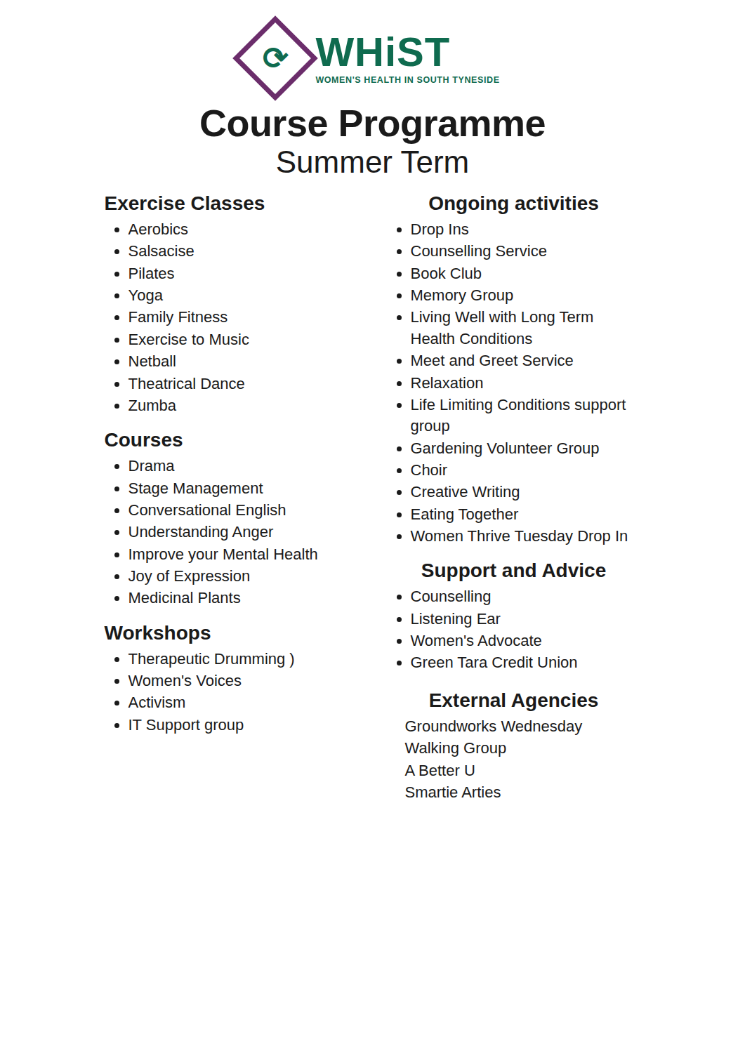⟳ WHiST
WOMEN'S HEALTH IN SOUTH TYNESIDE
Course Programme
Summer Term
Exercise Classes
Aerobics
Salsacise
Pilates
Yoga
Family Fitness
Exercise to Music
Netball
Theatrical Dance
Zumba
Courses
Drama
Stage Management
Conversational English
Understanding Anger
Improve your Mental Health
Joy of Expression
Medicinal Plants
Workshops
Therapeutic Drumming )
Women's Voices
Activism
IT Support group
Ongoing activities
Drop Ins
Counselling Service
Book Club
Memory Group
Living Well with Long Term Health Conditions
Meet and Greet Service
Relaxation
Life Limiting Conditions support group
Gardening Volunteer Group
Choir
Creative Writing
Eating Together
Women Thrive Tuesday Drop In
Support and Advice
Counselling
Listening Ear
Women's Advocate
Green Tara Credit Union
External Agencies
Groundworks Wednesday
Walking Group
A Better U
Smartie Arties